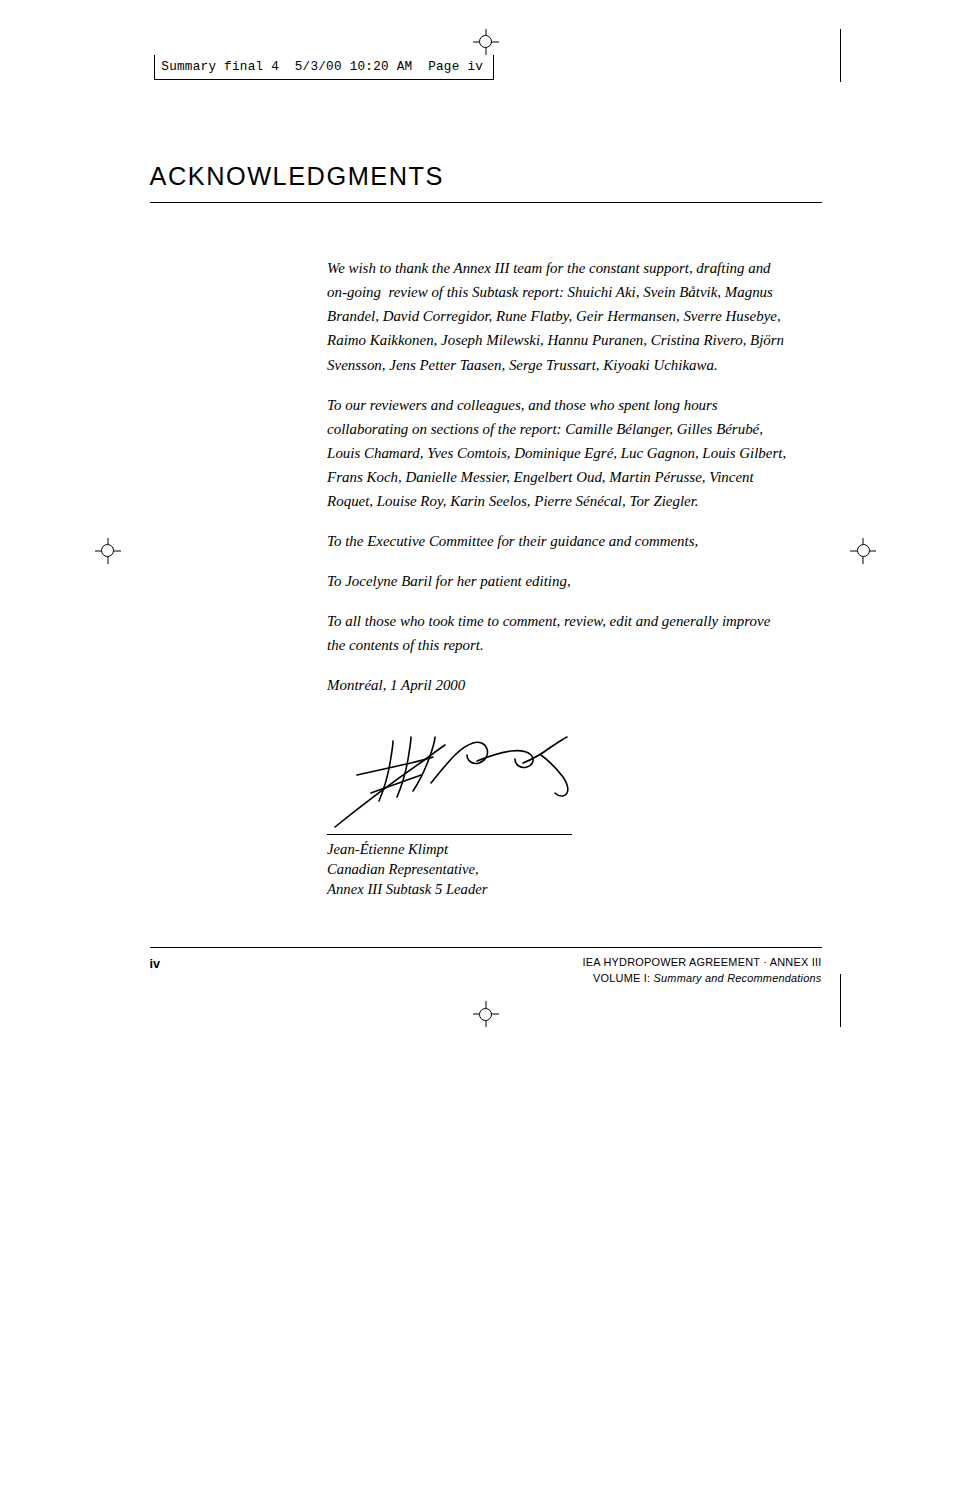Summary final 4 5/3/00 10:20 AM Page iv
ACKNOWLEDGMENTS
We wish to thank the Annex III team for the constant support, drafting and on-going review of this Subtask report: Shuichi Aki, Svein Båtvik, Magnus Brandel, David Corregidor, Rune Flatby, Geir Hermansen, Sverre Husebye, Raimo Kaikkonen, Joseph Milewski, Hannu Puranen, Cristina Rivero, Björn Svensson, Jens Petter Taasen, Serge Trussart, Kiyoaki Uchikawa.
To our reviewers and colleagues, and those who spent long hours collaborating on sections of the report: Camille Bélanger, Gilles Bérubé, Louis Chamard, Yves Comtois, Dominique Egré, Luc Gagnon, Louis Gilbert, Frans Koch, Danielle Messier, Engelbert Oud, Martin Pérusse, Vincent Roquet, Louise Roy, Karin Seelos, Pierre Sénécal, Tor Ziegler.
To the Executive Committee for their guidance and comments,
To Jocelyne Baril for her patient editing,
To all those who took time to comment, review, edit and generally improve the contents of this report.
Montréal, 1 April 2000
Jean-Étienne Klimpt
Canadian Representative,
Annex III Subtask 5 Leader
iv
IEA HYDROPOWER AGREEMENT · ANNEX III
VOLUME I: Summary and Recommendations